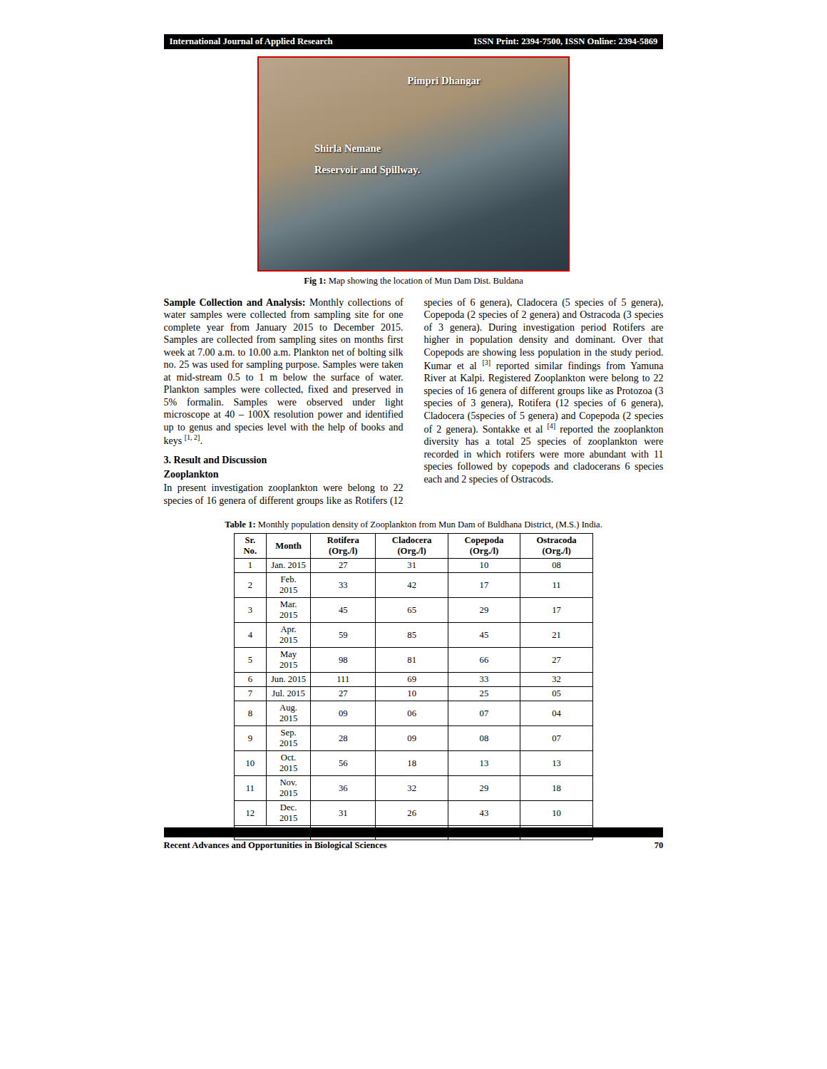International Journal of Applied Research ISSN Print: 2394-7500, ISSN Online: 2394-5869
Pimpri Dhangar Shirla Nemane Reservoir and Spillway.
Fig 1: Map showing the location of Mun Dam Dist. Buldana
Sample Collection and Analysis: Monthly collections of water samples were collected from sampling site for one complete year from January 2015 to December 2015. Samples are collected from sampling sites on months first week at 7.00 a.m. to 10.00 a.m. Plankton net of bolting silk no. 25 was used for sampling purpose. Samples were taken at mid-stream 0.5 to 1 m below the surface of water. Plankton samples were collected, fixed and preserved in 5% formalin. Samples were observed under light microscope at 40 – 100X resolution power and identified up to genus and species level with the help of books and keys [1, 2].
3. Result and Discussion
Zooplankton
In present investigation zooplankton were belong to 22 species of 16 genera of different groups like as Rotifers (12 species of 6 genera), Cladocera (5 species of 5 genera), Copepoda (2 species of 2 genera) and Ostracoda (3 species of 3 genera). During investigation period Rotifers are higher in population density and dominant. Over that Copepods are showing less population in the study period. Kumar et al [3] reported similar findings from Yamuna River at Kalpi. Registered Zooplankton were belong to 22 species of 16 genera of different groups like as Protozoa (3 species of 3 genera), Rotifera (12 species of 6 genera), Cladocera (5species of 5 genera) and Copepoda (2 species of 2 genera). Sontakke et al [4] reported the zooplankton diversity has a total 25 species of zooplankton were recorded in which rotifers were more abundant with 11 species followed by copepods and cladocerans 6 species each and 2 species of Ostracods.
Table 1: Monthly population density of Zooplankton from Mun Dam of Buldhana District, (M.S.) India.
| Sr. No. | Month | Rotifera (Org./l) | Cladocera (Org./l) | Copepoda (Org./l) | Ostracoda (Org./l) |
| --- | --- | --- | --- | --- | --- |
| 1 | Jan. 2015 | 27 | 31 | 10 | 08 |
| 2 | Feb. 2015 | 33 | 42 | 17 | 11 |
| 3 | Mar. 2015 | 45 | 65 | 29 | 17 |
| 4 | Apr. 2015 | 59 | 85 | 45 | 21 |
| 5 | May 2015 | 98 | 81 | 66 | 27 |
| 6 | Jun. 2015 | 111 | 69 | 33 | 32 |
| 7 | Jul. 2015 | 27 | 10 | 25 | 05 |
| 8 | Aug. 2015 | 09 | 06 | 07 | 04 |
| 9 | Sep. 2015 | 28 | 09 | 08 | 07 |
| 10 | Oct. 2015 | 56 | 18 | 13 | 13 |
| 11 | Nov. 2015 | 36 | 32 | 29 | 18 |
| 12 | Dec. 2015 | 31 | 26 | 43 | 10 |
| Total = | 560 | 474 | 325 | 173 |
Recent Advances and Opportunities in Biological Sciences 70